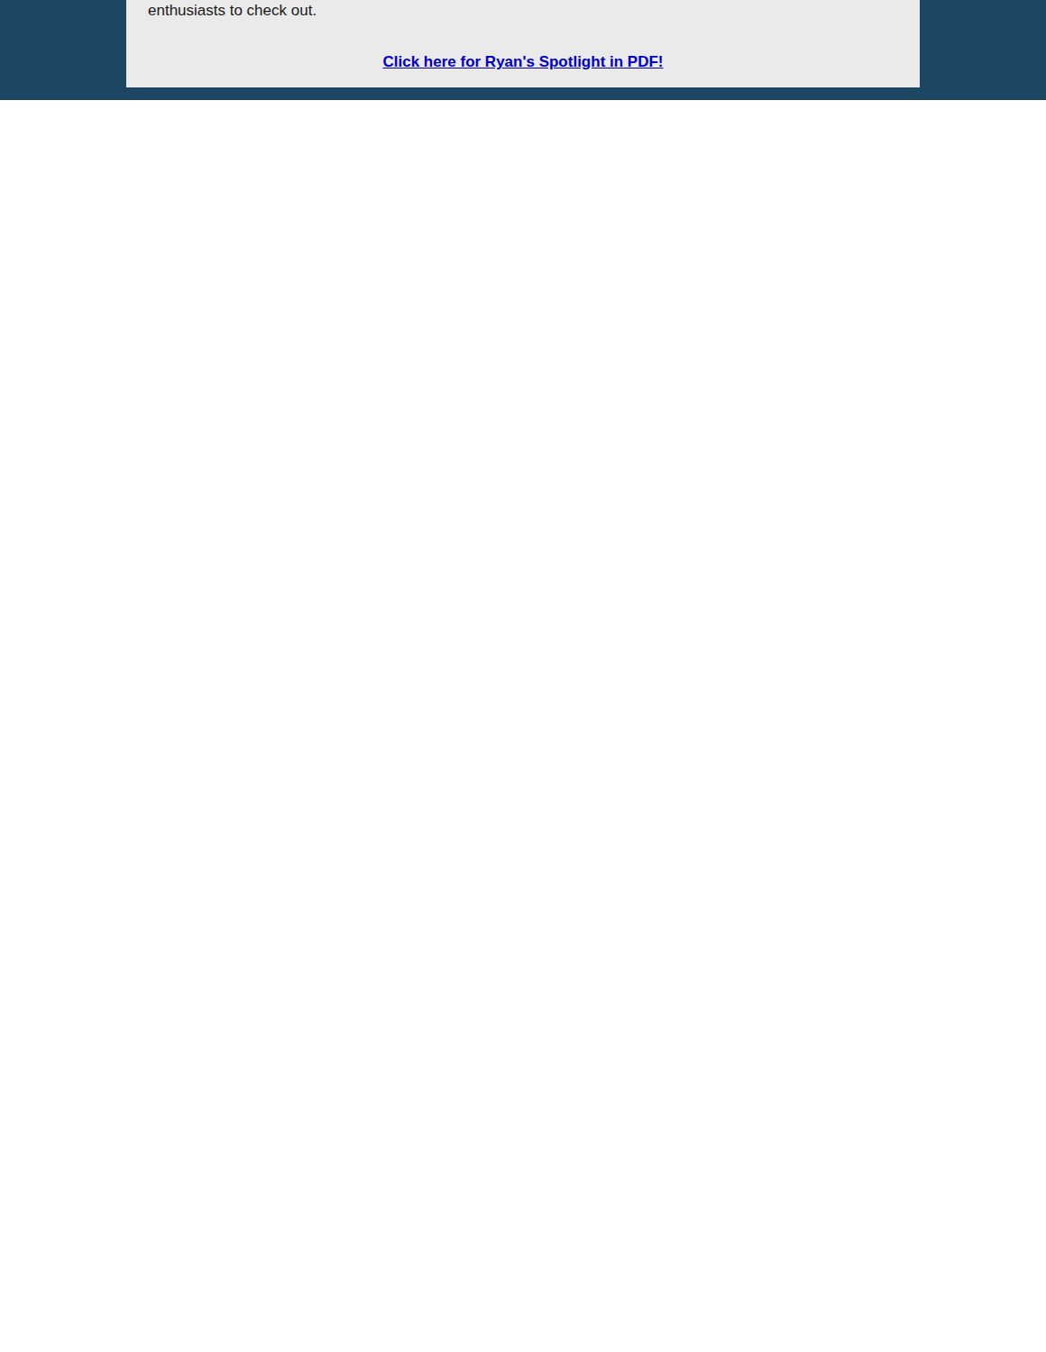enthusiasts to check out.
Click here for Ryan's Spotlight in PDF!